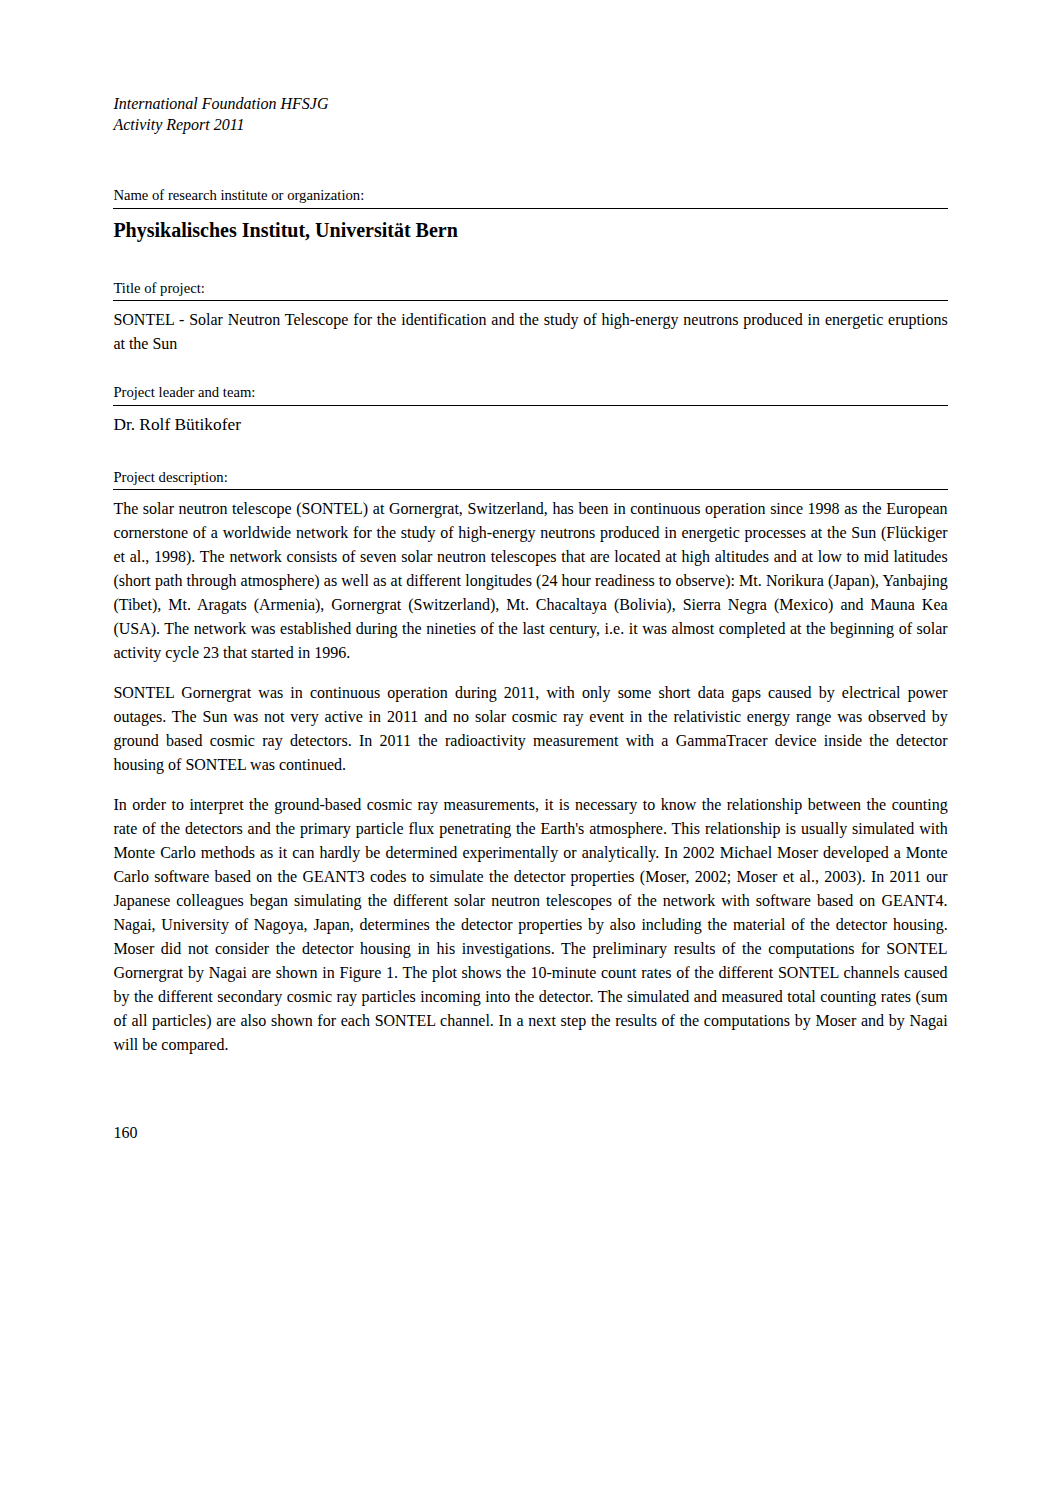International Foundation HFSJG
Activity Report 2011
Name of research institute or organization:
Physikalisches Institut, Universität Bern
Title of project:
SONTEL - Solar Neutron Telescope for the identification and the study of high-energy neutrons produced in energetic eruptions at the Sun
Project leader and team:
Dr. Rolf Bütikofer
Project description:
The solar neutron telescope (SONTEL) at Gornergrat, Switzerland, has been in continuous operation since 1998 as the European cornerstone of a worldwide network for the study of high-energy neutrons produced in energetic processes at the Sun (Flückiger et al., 1998). The network consists of seven solar neutron telescopes that are located at high altitudes and at low to mid latitudes (short path through atmosphere) as well as at different longitudes (24 hour readiness to observe): Mt. Norikura (Japan), Yanbajing (Tibet), Mt. Aragats (Armenia), Gornergrat (Switzerland), Mt. Chacaltaya (Bolivia), Sierra Negra (Mexico) and Mauna Kea (USA). The network was established during the nineties of the last century, i.e. it was almost completed at the beginning of solar activity cycle 23 that started in 1996.
SONTEL Gornergrat was in continuous operation during 2011, with only some short data gaps caused by electrical power outages. The Sun was not very active in 2011 and no solar cosmic ray event in the relativistic energy range was observed by ground based cosmic ray detectors. In 2011 the radioactivity measurement with a GammaTracer device inside the detector housing of SONTEL was continued.
In order to interpret the ground-based cosmic ray measurements, it is necessary to know the relationship between the counting rate of the detectors and the primary particle flux penetrating the Earth's atmosphere. This relationship is usually simulated with Monte Carlo methods as it can hardly be determined experimentally or analytically. In 2002 Michael Moser developed a Monte Carlo software based on the GEANT3 codes to simulate the detector properties (Moser, 2002; Moser et al., 2003). In 2011 our Japanese colleagues began simulating the different solar neutron telescopes of the network with software based on GEANT4. Nagai, University of Nagoya, Japan, determines the detector properties by also including the material of the detector housing. Moser did not consider the detector housing in his investigations. The preliminary results of the computations for SONTEL Gornergrat by Nagai are shown in Figure 1. The plot shows the 10-minute count rates of the different SONTEL channels caused by the different secondary cosmic ray particles incoming into the detector. The simulated and measured total counting rates (sum of all particles) are also shown for each SONTEL channel. In a next step the results of the computations by Moser and by Nagai will be compared.
160